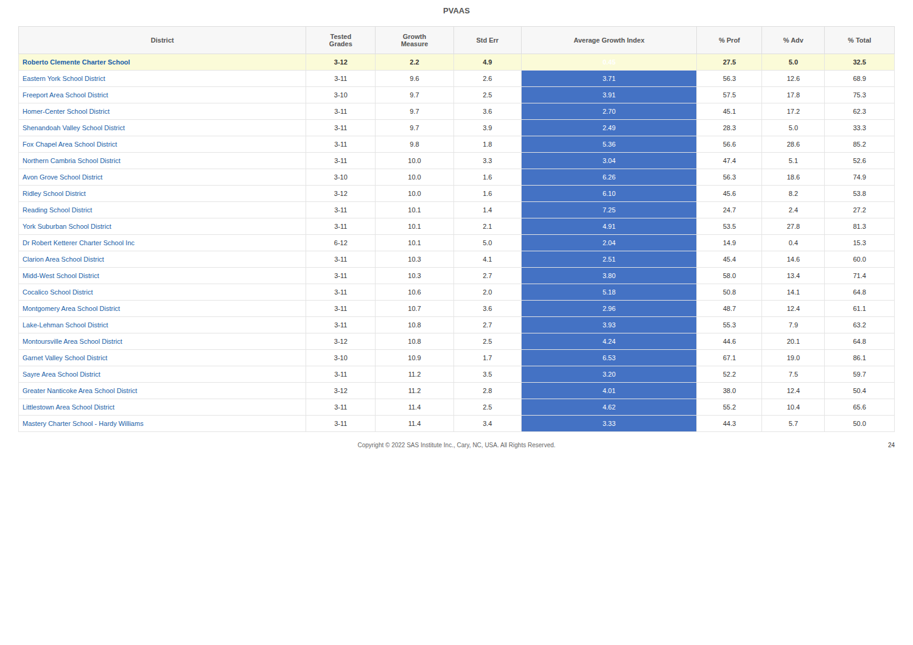PVAAS
| District | Tested Grades | Growth Measure | Std Err | Average Growth Index | % Prof | % Adv | % Total |
| --- | --- | --- | --- | --- | --- | --- | --- |
| Roberto Clemente Charter School | 3-12 | 2.2 | 4.9 | 0.45 | 27.5 | 5.0 | 32.5 |
| Eastern York School District | 3-11 | 9.6 | 2.6 | 3.71 | 56.3 | 12.6 | 68.9 |
| Freeport Area School District | 3-10 | 9.7 | 2.5 | 3.91 | 57.5 | 17.8 | 75.3 |
| Homer-Center School District | 3-11 | 9.7 | 3.6 | 2.70 | 45.1 | 17.2 | 62.3 |
| Shenandoah Valley School District | 3-11 | 9.7 | 3.9 | 2.49 | 28.3 | 5.0 | 33.3 |
| Fox Chapel Area School District | 3-11 | 9.8 | 1.8 | 5.36 | 56.6 | 28.6 | 85.2 |
| Northern Cambria School District | 3-11 | 10.0 | 3.3 | 3.04 | 47.4 | 5.1 | 52.6 |
| Avon Grove School District | 3-10 | 10.0 | 1.6 | 6.26 | 56.3 | 18.6 | 74.9 |
| Ridley School District | 3-12 | 10.0 | 1.6 | 6.10 | 45.6 | 8.2 | 53.8 |
| Reading School District | 3-11 | 10.1 | 1.4 | 7.25 | 24.7 | 2.4 | 27.2 |
| York Suburban School District | 3-11 | 10.1 | 2.1 | 4.91 | 53.5 | 27.8 | 81.3 |
| Dr Robert Ketterer Charter School Inc | 6-12 | 10.1 | 5.0 | 2.04 | 14.9 | 0.4 | 15.3 |
| Clarion Area School District | 3-11 | 10.3 | 4.1 | 2.51 | 45.4 | 14.6 | 60.0 |
| Midd-West School District | 3-11 | 10.3 | 2.7 | 3.80 | 58.0 | 13.4 | 71.4 |
| Cocalico School District | 3-11 | 10.6 | 2.0 | 5.18 | 50.8 | 14.1 | 64.8 |
| Montgomery Area School District | 3-11 | 10.7 | 3.6 | 2.96 | 48.7 | 12.4 | 61.1 |
| Lake-Lehman School District | 3-11 | 10.8 | 2.7 | 3.93 | 55.3 | 7.9 | 63.2 |
| Montoursville Area School District | 3-12 | 10.8 | 2.5 | 4.24 | 44.6 | 20.1 | 64.8 |
| Garnet Valley School District | 3-10 | 10.9 | 1.7 | 6.53 | 67.1 | 19.0 | 86.1 |
| Sayre Area School District | 3-11 | 11.2 | 3.5 | 3.20 | 52.2 | 7.5 | 59.7 |
| Greater Nanticoke Area School District | 3-12 | 11.2 | 2.8 | 4.01 | 38.0 | 12.4 | 50.4 |
| Littlestown Area School District | 3-11 | 11.4 | 2.5 | 4.62 | 55.2 | 10.4 | 65.6 |
| Mastery Charter School - Hardy Williams | 3-11 | 11.4 | 3.4 | 3.33 | 44.3 | 5.7 | 50.0 |
Copyright © 2022 SAS Institute Inc., Cary, NC, USA. All Rights Reserved. 24